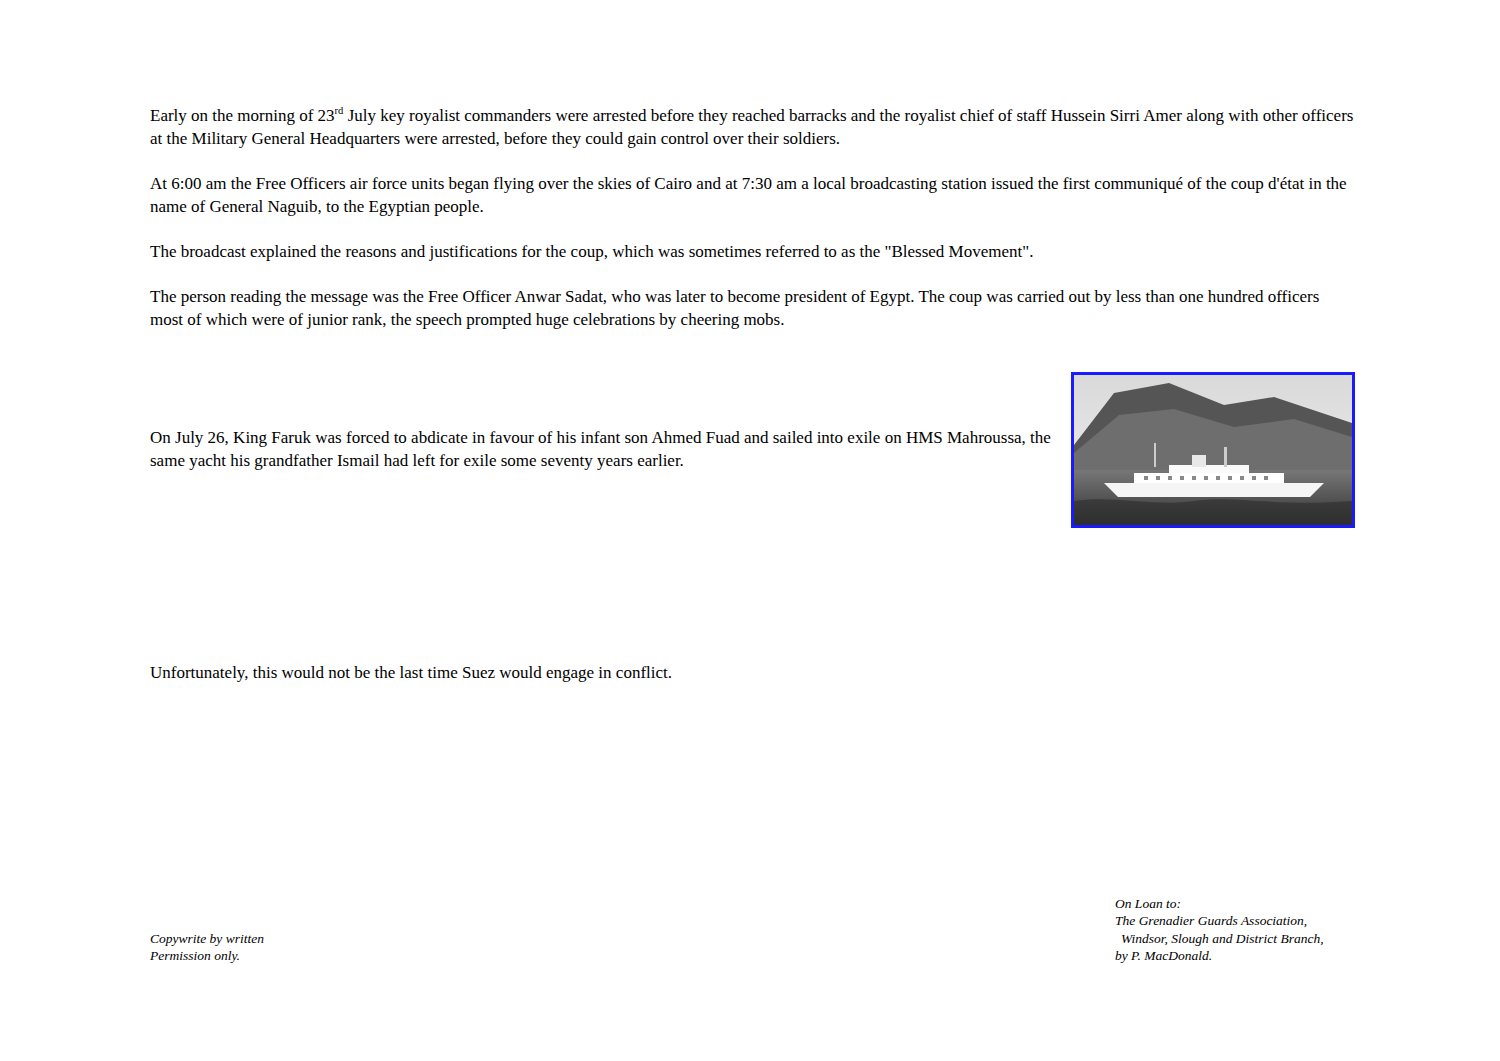Early on the morning of 23rd July key royalist commanders were arrested before they reached barracks and the royalist chief of staff Hussein Sirri Amer along with other officers at the Military General Headquarters were arrested, before they could gain control over their soldiers.
At 6:00 am the Free Officers air force units began flying over the skies of Cairo and at 7:30 am a local broadcasting station issued the first communiqué of the coup d'état in the name of General Naguib, to the Egyptian people.
The broadcast explained the reasons and justifications for the coup, which was sometimes referred to as the "Blessed Movement".
The person reading the message was the Free Officer Anwar Sadat, who was later to become president of Egypt. The coup was carried out by less than one hundred officers most of which were of junior rank, the speech prompted huge celebrations by cheering mobs.
On July 26, King Faruk was forced to abdicate in favour of his infant son Ahmed Fuad and sailed into exile on HMS Mahroussa, the same yacht his grandfather Ismail had left for exile some seventy years earlier.
Unfortunately, this would not be the last time Suez would engage in conflict.
Copywrite by written
Permission only.
On Loan to:
The Grenadier Guards Association,
Windsor, Slough and District Branch,
by P. MacDonald.